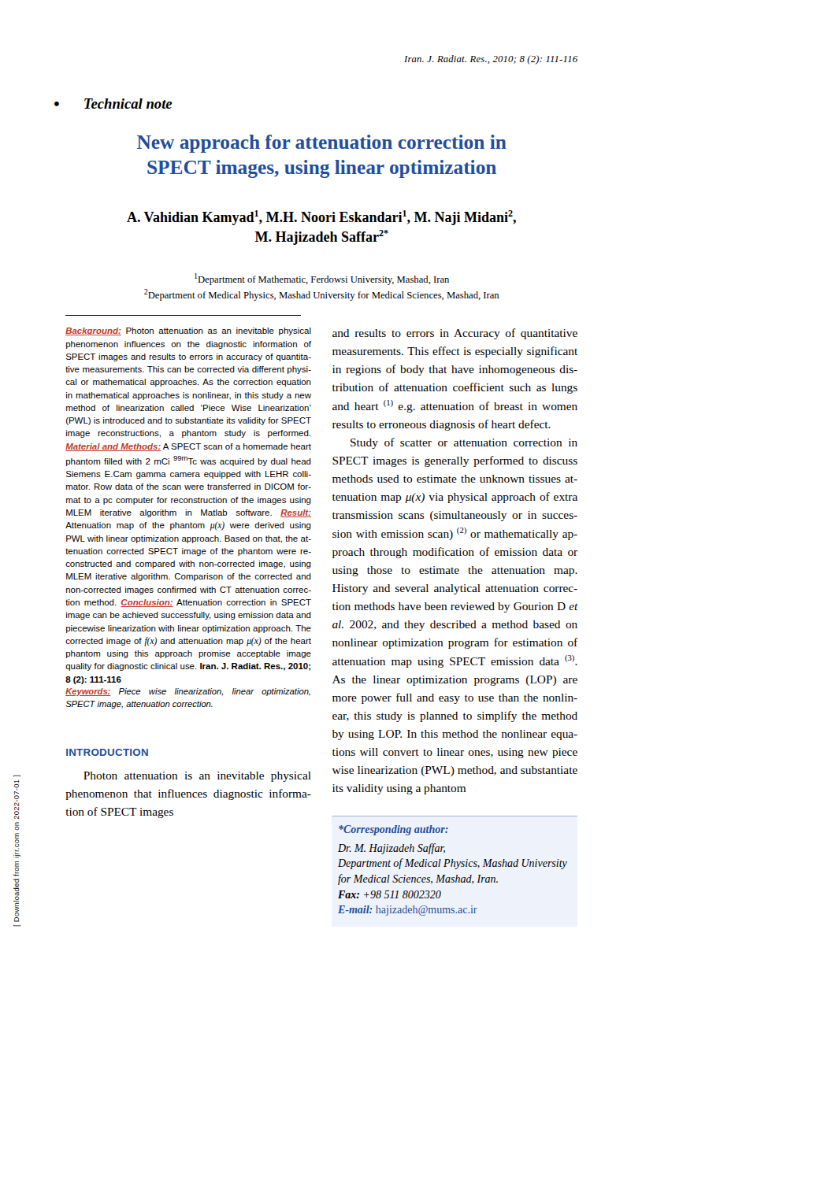[ Downloaded from ijrr.com on 2022-07-01 ]
Iran. J. Radiat. Res., 2010; 8 (2): 111-116
Technical note
New approach for attenuation correction in
SPECT images, using linear optimization
A. Vahidian Kamyad1, M.H. Noori Eskandari1, M. Naji Midani2,
M. Hajizadeh Saffar2*
1Department of Mathematic, Ferdowsi University, Mashad, Iran
2Department of Medical Physics, Mashad University for Medical Sciences, Mashad, Iran
Background: Photon attenuation as an inevitable physical phenomenon influences on the diagnostic information of SPECT images and results to errors in accuracy of quantitative measurements. This can be corrected via different physical or mathematical approaches. As the correction equation in mathematical approaches is nonlinear, in this study a new method of linearization called ‘Piece Wise Linearization’ (PWL) is introduced and to substantiate its validity for SPECT image reconstructions, a phantom study is performed. Material and Methods: A SPECT scan of a homemade heart phantom filled with 2 mCi 99mTc was acquired by dual head Siemens E.Cam gamma camera equipped with LEHR collimator. Row data of the scan were transferred in DICOM format to a pc computer for reconstruction of the images using MLEM iterative algorithm in Matlab software. Result: Attenuation map of the phantom μ(x) were derived using PWL with linear optimization approach. Based on that, the attenuation corrected SPECT image of the phantom were reconstructed and compared with non-corrected image, using MLEM iterative algorithm. Comparison of the corrected and non-corrected images confirmed with CT attenuation correction method. Conclusion: Attenuation correction in SPECT image can be achieved successfully, using emission data and piecewise linearization with linear optimization approach. The corrected image of f(x) and attenuation map μ(x) of the heart phantom using this approach promise acceptable image quality for diagnostic clinical use. Iran. J. Radiat. Res., 2010; 8 (2): 111-116
Keywords: Piece wise linearization, linear optimization, SPECT image, attenuation correction.
INTRODUCTION
Photon attenuation is an inevitable physical phenomenon that influences diagnostic information of SPECT images
and results to errors in Accuracy of quantitative measurements. This effect is especially significant in regions of body that have inhomogeneous distribution of attenuation coefficient such as lungs and heart (1) e.g. attenuation of breast in women results to erroneous diagnosis of heart defect.
Study of scatter or attenuation correction in SPECT images is generally performed to discuss methods used to estimate the unknown tissues attenuation map μ(x) via physical approach of extra transmission scans (simultaneously or in succession with emission scan) (2) or mathematically approach through modification of emission data or using those to estimate the attenuation map. History and several analytical attenuation correction methods have been reviewed by Gourion D et al. 2002, and they described a method based on nonlinear optimization program for estimation of attenuation map using SPECT emission data (3). As the linear optimization programs (LOP) are more power full and easy to use than the nonlinear, this study is planned to simplify the method by using LOP. In this method the nonlinear equations will convert to linear ones, using new piece wise linearization (PWL) method, and substantiate its validity using a phantom
*Corresponding author:
Dr. M. Hajizadeh Saffar,
Department of Medical Physics, Mashad University for Medical Sciences, Mashad, Iran.
Fax: +98 511 8002320
E-mail: hajizadeh@mums.ac.ir